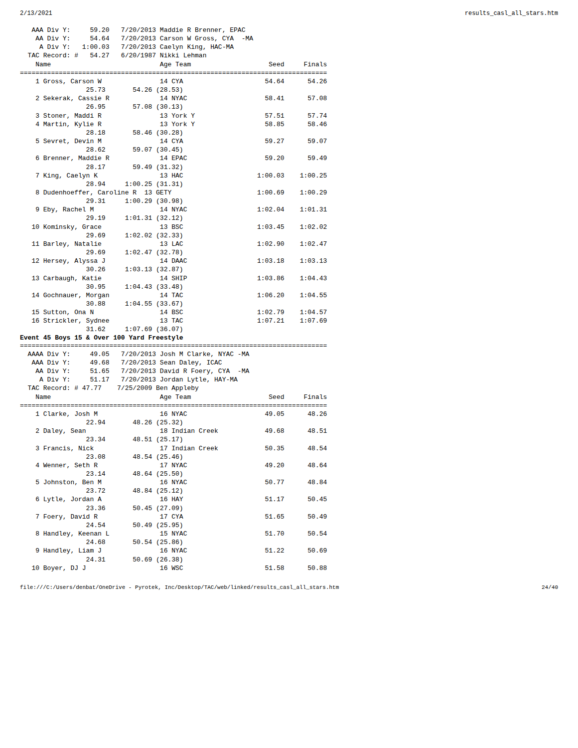2/13/2021 results_casl_all_stars.htm
   AAA Div Y:     59.20   7/20/2013 Maddie R Brenner, EPAC
    AA Div Y:     54.64   7/20/2013 Carson W Gross, CYA  -MA
     A Div Y:   1:00.03   7/20/2013 Caelyn King, HAC-MA
  TAC Record: #   54.27   6/20/1987 Nikki Lehman
    Name                            Age Team                    Seed     Finals
===============================================================================
    1 Gross, Carson W               14 CYA                     54.64      54.26
                 25.73       54.26 (28.53)
    2 Sekerak, Cassie R             14 NYAC                    58.41      57.08
                 26.95       57.08 (30.13)
    3 Stoner, Maddi R               13 York Y                  57.51      57.74
    4 Martin, Kylie R               13 York Y                  58.85      58.46
                 28.18       58.46 (30.28)
    5 Sevret, Devin M               14 CYA                     59.27      59.07
                 28.62       59.07 (30.45)
    6 Brenner, Maddie R             14 EPAC                    59.20      59.49
                 28.17       59.49 (31.32)
    7 King, Caelyn K                13 HAC                   1:00.03    1:00.25
                 28.94     1:00.25 (31.31)
    8 Dudenhoeffer, Caroline R  13 GETY                      1:00.69    1:00.29
                 29.31     1:00.29 (30.98)
    9 Eby, Rachel M                 14 NYAC                  1:02.04    1:01.31
                 29.19     1:01.31 (32.12)
   10 Kominsky, Grace               13 BSC                   1:03.45    1:02.02
                 29.69     1:02.02 (32.33)
   11 Barley, Natalie               13 LAC                   1:02.90    1:02.47
                 29.69     1:02.47 (32.78)
   12 Hersey, Alyssa J              14 DAAC                  1:03.18    1:03.13
                 30.26     1:03.13 (32.87)
   13 Carbaugh, Katie               14 SHIP                  1:03.86    1:04.43
                 30.95     1:04.43 (33.48)
   14 Gochnauer, Morgan             14 TAC                   1:06.20    1:04.55
                 30.88     1:04.55 (33.67)
   15 Sutton, Ona N                 14 BSC                   1:02.79    1:04.57
   16 Strickler, Sydnee             13 TAC                   1:07.21    1:07.69
                 31.62     1:07.69 (36.07)
Event 45 Boys 15 & Over 100 Yard Freestyle
===============================================================================
  AAAA Div Y:     49.05   7/20/2013 Josh M Clarke, NYAC -MA
   AAA Div Y:     49.68   7/20/2013 Sean Daley, ICAC
    AA Div Y:     51.65   7/20/2013 David R Foery, CYA  -MA
     A Div Y:     51.17   7/20/2013 Jordan Lytle, HAY-MA
  TAC Record: # 47.77    7/25/2009 Ben Appleby
    Name                            Age Team                    Seed     Finals
===============================================================================
    1 Clarke, Josh M                16 NYAC                    49.05      48.26
                 22.94       48.26 (25.32)
    2 Daley, Sean                   18 Indian Creek            49.68      48.51
                 23.34       48.51 (25.17)
    3 Francis, Nick                 17 Indian Creek            50.35      48.54
                 23.08       48.54 (25.46)
    4 Wenner, Seth R                17 NYAC                    49.20      48.64
                 23.14       48.64 (25.50)
    5 Johnston, Ben M               16 NYAC                    50.77      48.84
                 23.72       48.84 (25.12)
    6 Lytle, Jordan A               16 HAY                     51.17      50.45
                 23.36       50.45 (27.09)
    7 Foery, David R                17 CYA                     51.65      50.49
                 24.54       50.49 (25.95)
    8 Handley, Keenan L             15 NYAC                    51.70      50.54
                 24.68       50.54 (25.86)
    9 Handley, Liam J               16 NYAC                    51.22      50.69
                 24.31       50.69 (26.38)
   10 Boyer, DJ J                   16 WSC                     51.58      50.88
file:///C:/Users/denbat/OneDrive - Pyrotek, Inc/Desktop/TAC/web/linked/results_casl_all_stars.htm 24/40